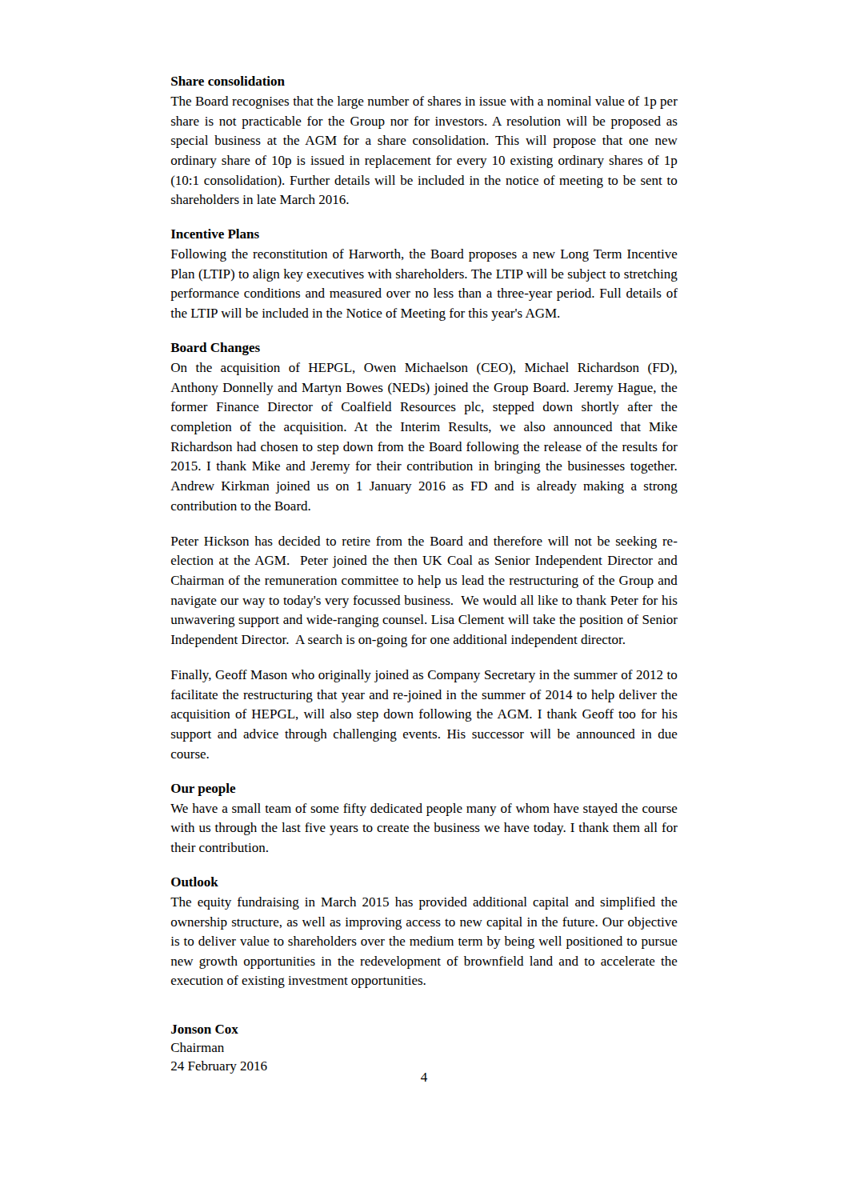Share consolidation
The Board recognises that the large number of shares in issue with a nominal value of 1p per share is not practicable for the Group nor for investors. A resolution will be proposed as special business at the AGM for a share consolidation. This will propose that one new ordinary share of 10p is issued in replacement for every 10 existing ordinary shares of 1p (10:1 consolidation). Further details will be included in the notice of meeting to be sent to shareholders in late March 2016.
Incentive Plans
Following the reconstitution of Harworth, the Board proposes a new Long Term Incentive Plan (LTIP) to align key executives with shareholders. The LTIP will be subject to stretching performance conditions and measured over no less than a three-year period. Full details of the LTIP will be included in the Notice of Meeting for this year's AGM.
Board Changes
On the acquisition of HEPGL, Owen Michaelson (CEO), Michael Richardson (FD), Anthony Donnelly and Martyn Bowes (NEDs) joined the Group Board. Jeremy Hague, the former Finance Director of Coalfield Resources plc, stepped down shortly after the completion of the acquisition. At the Interim Results, we also announced that Mike Richardson had chosen to step down from the Board following the release of the results for 2015. I thank Mike and Jeremy for their contribution in bringing the businesses together. Andrew Kirkman joined us on 1 January 2016 as FD and is already making a strong contribution to the Board.
Peter Hickson has decided to retire from the Board and therefore will not be seeking re-election at the AGM. Peter joined the then UK Coal as Senior Independent Director and Chairman of the remuneration committee to help us lead the restructuring of the Group and navigate our way to today's very focussed business. We would all like to thank Peter for his unwavering support and wide-ranging counsel. Lisa Clement will take the position of Senior Independent Director. A search is on-going for one additional independent director.
Finally, Geoff Mason who originally joined as Company Secretary in the summer of 2012 to facilitate the restructuring that year and re-joined in the summer of 2014 to help deliver the acquisition of HEPGL, will also step down following the AGM. I thank Geoff too for his support and advice through challenging events. His successor will be announced in due course.
Our people
We have a small team of some fifty dedicated people many of whom have stayed the course with us through the last five years to create the business we have today. I thank them all for their contribution.
Outlook
The equity fundraising in March 2015 has provided additional capital and simplified the ownership structure, as well as improving access to new capital in the future. Our objective is to deliver value to shareholders over the medium term by being well positioned to pursue new growth opportunities in the redevelopment of brownfield land and to accelerate the execution of existing investment opportunities.
Jonson Cox
Chairman
24 February 2016
4